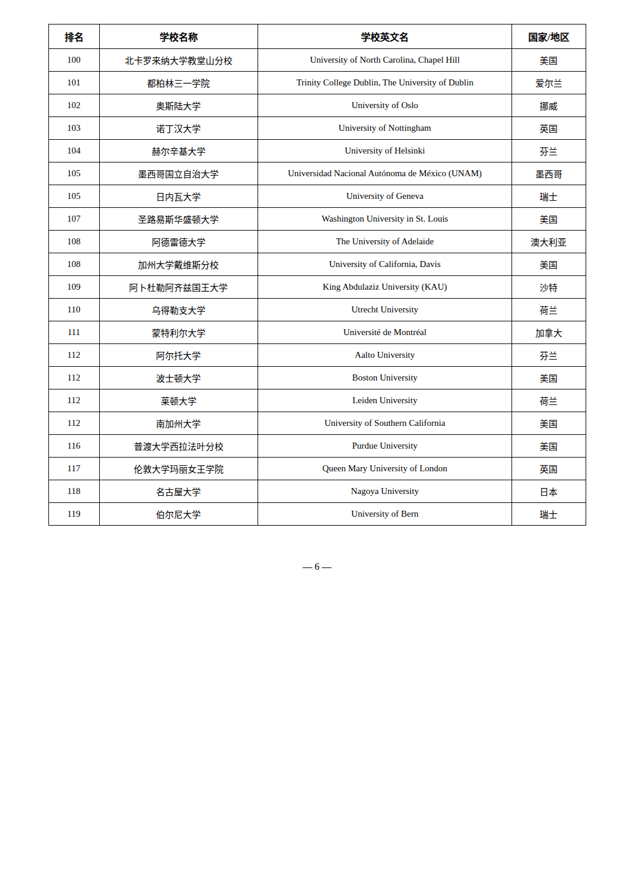| 排名 | 学校名称 | 学校英文名 | 国家/地区 |
| --- | --- | --- | --- |
| 100 | 北卡罗来纳大学教堂山分校 | University of North Carolina, Chapel Hill | 美国 |
| 101 | 都柏林三一学院 | Trinity College Dublin, The University of Dublin | 爱尔兰 |
| 102 | 奥斯陆大学 | University of Oslo | 挪威 |
| 103 | 诺丁汉大学 | University of Nottingham | 英国 |
| 104 | 赫尔辛基大学 | University of Helsinki | 芬兰 |
| 105 | 墨西哥国立自治大学 | Universidad Nacional Autónoma de México (UNAM) | 墨西哥 |
| 105 | 日内瓦大学 | University of Geneva | 瑞士 |
| 107 | 圣路易斯华盛顿大学 | Washington University in St. Louis | 美国 |
| 108 | 阿德雷德大学 | The University of Adelaide | 澳大利亚 |
| 108 | 加州大学戴维斯分校 | University of California, Davis | 美国 |
| 109 | 阿卜杜勒阿齐兹国王大学 | King Abdulaziz University (KAU) | 沙特 |
| 110 | 乌得勒支大学 | Utrecht University | 荷兰 |
| 111 | 蒙特利尔大学 | Université de Montréal | 加拿大 |
| 112 | 阿尔托大学 | Aalto University | 芬兰 |
| 112 | 波士顿大学 | Boston University | 美国 |
| 112 | 莱顿大学 | Leiden University | 荷兰 |
| 112 | 南加州大学 | University of Southern California | 美国 |
| 116 | 普渡大学西拉法叶分校 | Purdue University | 美国 |
| 117 | 伦敦大学玛丽女王学院 | Queen Mary University of London | 英国 |
| 118 | 名古屋大学 | Nagoya University | 日本 |
| 119 | 伯尔尼大学 | University of Bern | 瑞士 |
— 6 —